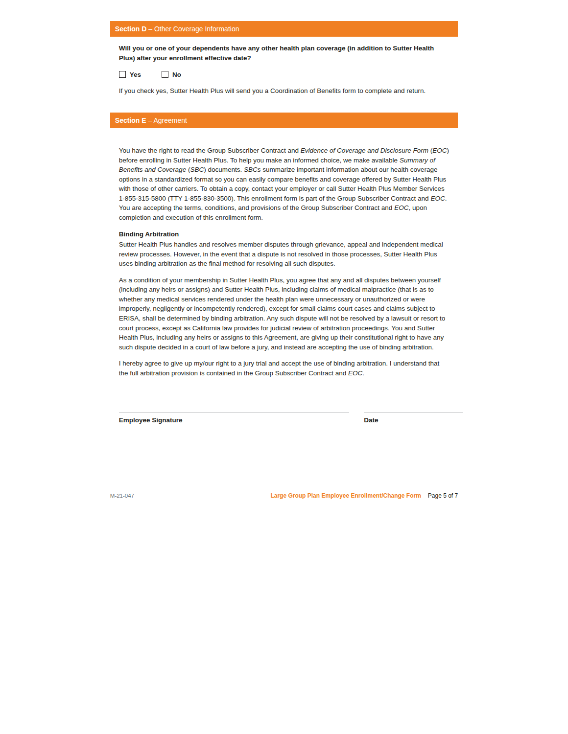Section D – Other Coverage Information
Will you or one of your dependents have any other health plan coverage (in addition to Sutter Health Plus) after your enrollment effective date?
Yes No
If you check yes, Sutter Health Plus will send you a Coordination of Benefits form to complete and return.
Section E – Agreement
You have the right to read the Group Subscriber Contract and Evidence of Coverage and Disclosure Form (EOC) before enrolling in Sutter Health Plus. To help you make an informed choice, we make available Summary of Benefits and Coverage (SBC) documents. SBCs summarize important information about our health coverage options in a standardized format so you can easily compare benefits and coverage offered by Sutter Health Plus with those of other carriers. To obtain a copy, contact your employer or call Sutter Health Plus Member Services 1-855-315-5800 (TTY 1-855-830-3500). This enrollment form is part of the Group Subscriber Contract and EOC. You are accepting the terms, conditions, and provisions of the Group Subscriber Contract and EOC, upon completion and execution of this enrollment form.
Binding Arbitration
Sutter Health Plus handles and resolves member disputes through grievance, appeal and independent medical review processes. However, in the event that a dispute is not resolved in those processes, Sutter Health Plus uses binding arbitration as the final method for resolving all such disputes.
As a condition of your membership in Sutter Health Plus, you agree that any and all disputes between yourself (including any heirs or assigns) and Sutter Health Plus, including claims of medical malpractice (that is as to whether any medical services rendered under the health plan were unnecessary or unauthorized or were improperly, negligently or incompetently rendered), except for small claims court cases and claims subject to ERISA, shall be determined by binding arbitration. Any such dispute will not be resolved by a lawsuit or resort to court process, except as California law provides for judicial review of arbitration proceedings. You and Sutter Health Plus, including any heirs or assigns to this Agreement, are giving up their constitutional right to have any such dispute decided in a court of law before a jury, and instead are accepting the use of binding arbitration.
I hereby agree to give up my/our right to a jury trial and accept the use of binding arbitration. I understand that the full arbitration provision is contained in the Group Subscriber Contract and EOC.
Employee Signature
Date
M-21-047
Large Group Plan Employee Enrollment/Change Form Page 5 of 7